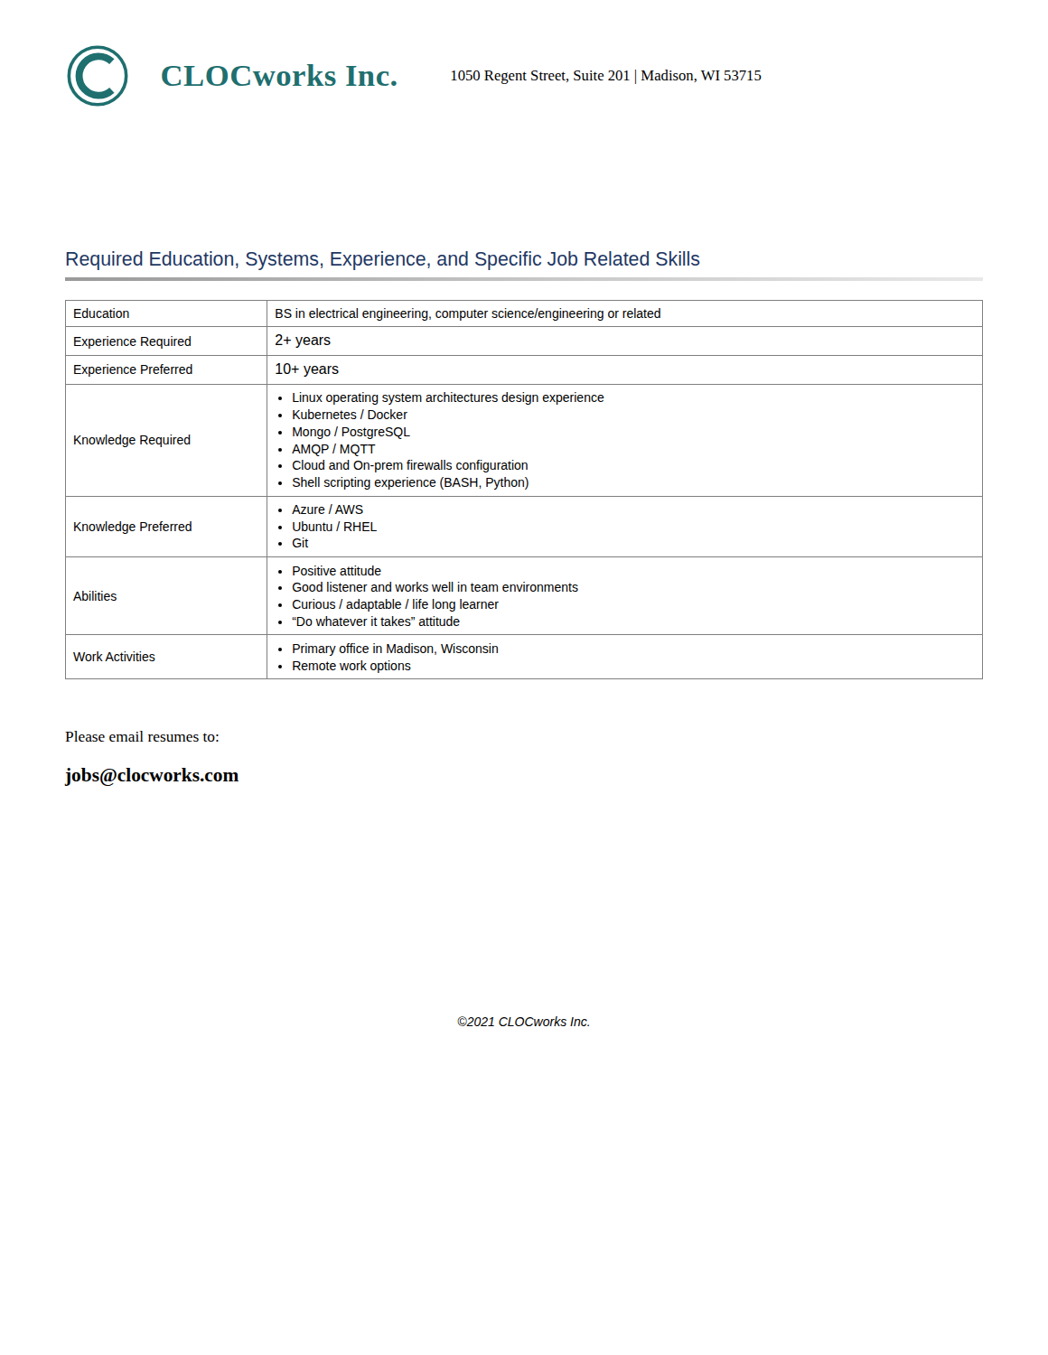CLOCworks Inc.
1050 Regent Street, Suite 201 | Madison, WI 53715
Required Education, Systems, Experience, and Specific Job Related Skills
| Education | BS in electrical engineering, computer science/engineering or related |
| Experience Required | 2+ years |
| Experience Preferred | 10+ years |
| Knowledge Required | Linux operating system architectures design experience Kubernetes / Docker Mongo / PostgreSQL AMQP / MQTT Cloud and On-prem firewalls configuration Shell scripting experience (BASH, Python) |
| Knowledge Preferred | Azure / AWS Ubuntu / RHEL Git |
| Abilities | Positive attitude Good listener and works well in team environments Curious / adaptable / life long learner “Do whatever it takes” attitude |
| Work Activities | Primary office in Madison, Wisconsin Remote work options |
Please email resumes to:
jobs@clocworks.com
©2021 CLOCworks Inc.